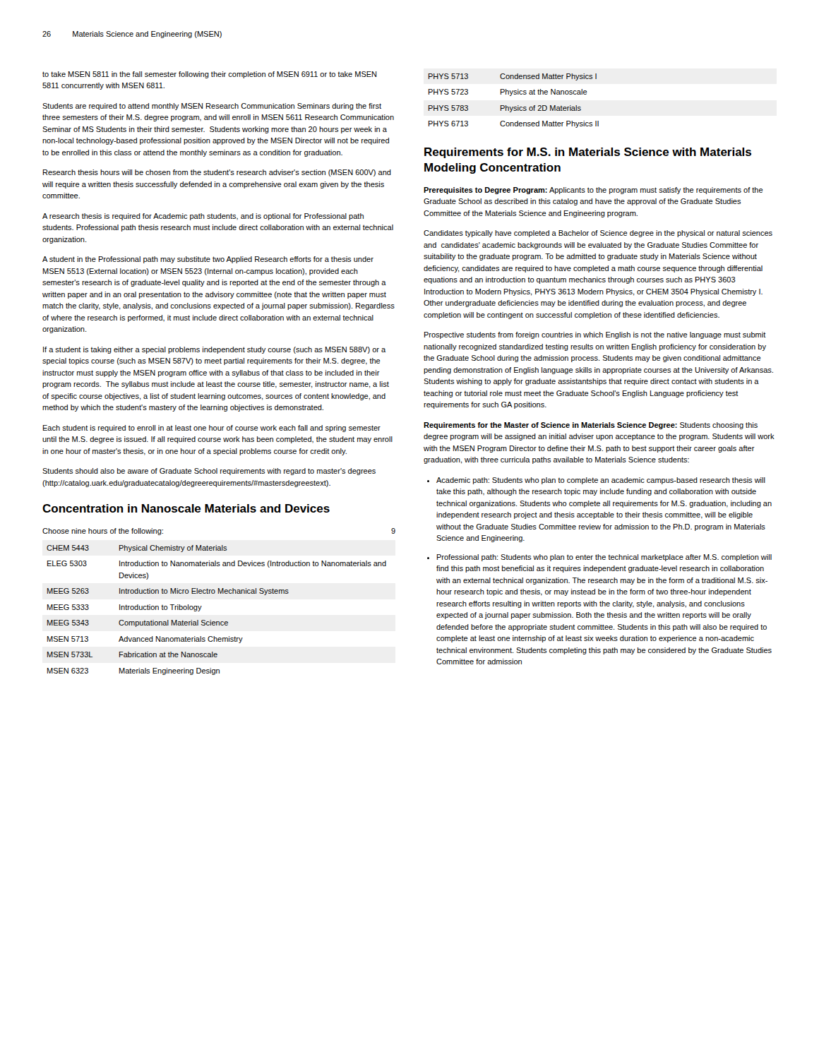26 Materials Science and Engineering (MSEN)
to take MSEN 5811 in the fall semester following their completion of MSEN 6911 or to take MSEN 5811 concurrently with MSEN 6811.
Students are required to attend monthly MSEN Research Communication Seminars during the first three semesters of their M.S. degree program, and will enroll in MSEN 5611 Research Communication Seminar of MS Students in their third semester. Students working more than 20 hours per week in a non-local technology-based professional position approved by the MSEN Director will not be required to be enrolled in this class or attend the monthly seminars as a condition for graduation.
Research thesis hours will be chosen from the student's research adviser's section (MSEN 600V) and will require a written thesis successfully defended in a comprehensive oral exam given by the thesis committee.
A research thesis is required for Academic path students, and is optional for Professional path students. Professional path thesis research must include direct collaboration with an external technical organization.
A student in the Professional path may substitute two Applied Research efforts for a thesis under MSEN 5513 (External location) or MSEN 5523 (Internal on-campus location), provided each semester's research is of graduate-level quality and is reported at the end of the semester through a written paper and in an oral presentation to the advisory committee (note that the written paper must match the clarity, style, analysis, and conclusions expected of a journal paper submission). Regardless of where the research is performed, it must include direct collaboration with an external technical organization.
If a student is taking either a special problems independent study course (such as MSEN 588V) or a special topics course (such as MSEN 587V) to meet partial requirements for their M.S. degree, the instructor must supply the MSEN program office with a syllabus of that class to be included in their program records. The syllabus must include at least the course title, semester, instructor name, a list of specific course objectives, a list of student learning outcomes, sources of content knowledge, and method by which the student's mastery of the learning objectives is demonstrated.
Each student is required to enroll in at least one hour of course work each fall and spring semester until the M.S. degree is issued. If all required course work has been completed, the student may enroll in one hour of master's thesis, or in one hour of a special problems course for credit only.
Students should also be aware of Graduate School requirements with regard to master's degrees (http://catalog.uark.edu/graduatecatalog/degreerequirements/#mastersdegreestext).
Concentration in Nanoscale Materials and Devices
Choose nine hours of the following:9
| CHEM 5443 | Physical Chemistry of Materials |
| ELEG 5303 | Introduction to Nanomaterials and Devices (Introduction to Nanomaterials and Devices) |
| MEEG 5263 | Introduction to Micro Electro Mechanical Systems |
| MEEG 5333 | Introduction to Tribology |
| MEEG 5343 | Computational Material Science |
| MSEN 5713 | Advanced Nanomaterials Chemistry |
| MSEN 5733L | Fabrication at the Nanoscale |
| MSEN 6323 | Materials Engineering Design |
| PHYS 5713 | Condensed Matter Physics I |
| PHYS 5723 | Physics at the Nanoscale |
| PHYS 5783 | Physics of 2D Materials |
| PHYS 6713 | Condensed Matter Physics II |
Requirements for M.S. in Materials Science with Materials Modeling Concentration
Prerequisites to Degree Program: Applicants to the program must satisfy the requirements of the Graduate School as described in this catalog and have the approval of the Graduate Studies Committee of the Materials Science and Engineering program.
Candidates typically have completed a Bachelor of Science degree in the physical or natural sciences and candidates' academic backgrounds will be evaluated by the Graduate Studies Committee for suitability to the graduate program. To be admitted to graduate study in Materials Science without deficiency, candidates are required to have completed a math course sequence through differential equations and an introduction to quantum mechanics through courses such as PHYS 3603 Introduction to Modern Physics, PHYS 3613 Modern Physics, or CHEM 3504 Physical Chemistry I. Other undergraduate deficiencies may be identified during the evaluation process, and degree completion will be contingent on successful completion of these identified deficiencies.
Prospective students from foreign countries in which English is not the native language must submit nationally recognized standardized testing results on written English proficiency for consideration by the Graduate School during the admission process. Students may be given conditional admittance pending demonstration of English language skills in appropriate courses at the University of Arkansas. Students wishing to apply for graduate assistantships that require direct contact with students in a teaching or tutorial role must meet the Graduate School's English Language proficiency test requirements for such GA positions.
Requirements for the Master of Science in Materials Science Degree: Students choosing this degree program will be assigned an initial adviser upon acceptance to the program. Students will work with the MSEN Program Director to define their M.S. path to best support their career goals after graduation, with three curricula paths available to Materials Science students:
Academic path: Students who plan to complete an academic campus-based research thesis will take this path, although the research topic may include funding and collaboration with outside technical organizations. Students who complete all requirements for M.S. graduation, including an independent research project and thesis acceptable to their thesis committee, will be eligible without the Graduate Studies Committee review for admission to the Ph.D. program in Materials Science and Engineering.
Professional path: Students who plan to enter the technical marketplace after M.S. completion will find this path most beneficial as it requires independent graduate-level research in collaboration with an external technical organization. The research may be in the form of a traditional M.S. six-hour research topic and thesis, or may instead be in the form of two three-hour independent research efforts resulting in written reports with the clarity, style, analysis, and conclusions expected of a journal paper submission. Both the thesis and the written reports will be orally defended before the appropriate student committee. Students in this path will also be required to complete at least one internship of at least six weeks duration to experience a non-academic technical environment. Students completing this path may be considered by the Graduate Studies Committee for admission